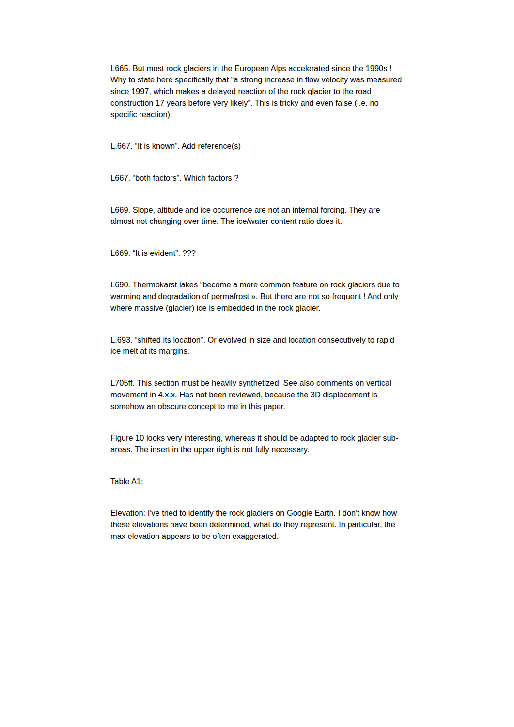L665. But most rock glaciers in the European Alps accelerated since the 1990s ! Why to state here specifically that “a strong increase in flow velocity was measured since 1997, which makes a delayed reaction of the rock glacier to the road construction 17 years before very likely”. This is tricky and even false (i.e. no specific reaction).
L.667. “It is known”. Add reference(s)
L667. “both factors”. Which factors ?
L669. Slope, altitude and ice occurrence are not an internal forcing. They are almost not changing over time. The ice/water content ratio does it.
L669. “It is evident”. ???
L690. Thermokarst lakes “become a more common feature on rock glaciers due to warming and degradation of permafrost ». But there are not so frequent ! And only where massive (glacier) ice is embedded in the rock glacier.
L.693. “shifted its location”. Or evolved in size and location consecutively to rapid ice melt at its margins.
L705ff. This section must be heavily synthetized. See also comments on vertical movement in 4.x.x. Has not been reviewed, because the 3D displacement is somehow an obscure concept to me in this paper.
Figure 10 looks very interesting, whereas it should be adapted to rock glacier sub-areas. The insert in the upper right is not fully necessary.
Table A1:
Elevation: I've tried to identify the rock glaciers on Google Earth. I don't know how these elevations have been determined, what do they represent. In particular, the max elevation appears to be often exaggerated.